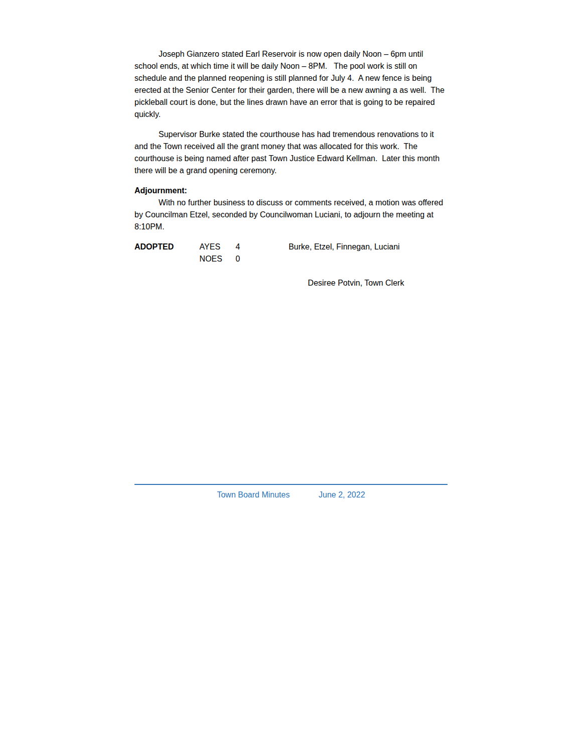Joseph Gianzero stated Earl Reservoir is now open daily Noon – 6pm until school ends, at which time it will be daily Noon – 8PM. The pool work is still on schedule and the planned reopening is still planned for July 4. A new fence is being erected at the Senior Center for their garden, there will be a new awning a as well. The pickleball court is done, but the lines drawn have an error that is going to be repaired quickly.
Supervisor Burke stated the courthouse has had tremendous renovations to it and the Town received all the grant money that was allocated for this work. The courthouse is being named after past Town Justice Edward Kellman. Later this month there will be a grand opening ceremony.
Adjournment:
With no further business to discuss or comments received, a motion was offered by Councilman Etzel, seconded by Councilwoman Luciani, to adjourn the meeting at 8:10PM.
ADOPTED AYES 4 Burke, Etzel, Finnegan, Luciani
NOES 0
Desiree Potvin, Town Clerk
Town Board Minutes June 2, 2022